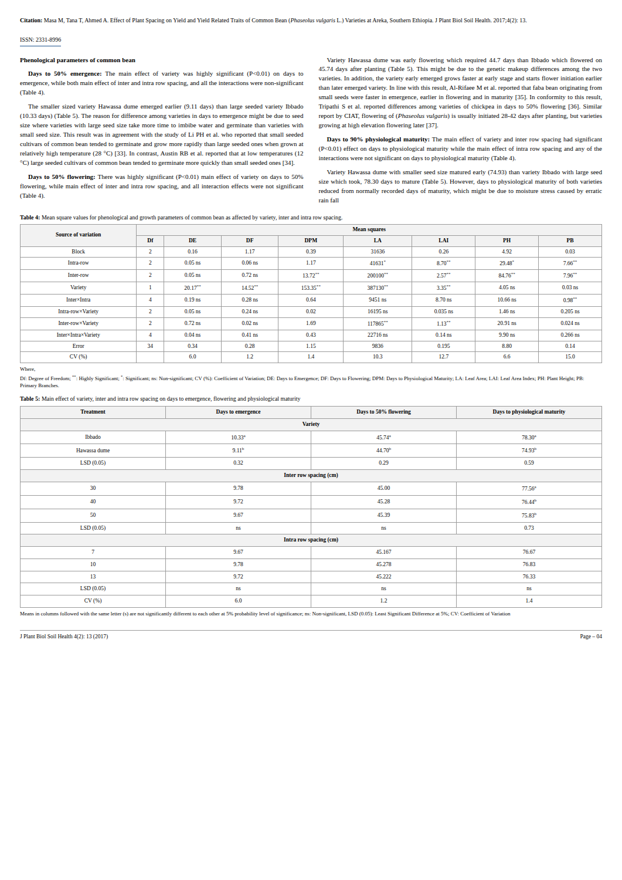Citation: Masa M, Tana T, Ahmed A. Effect of Plant Spacing on Yield and Yield Related Traits of Common Bean (Phaseolus vulgaris L.) Varieties at Areka, Southern Ethiopia. J Plant Biol Soil Health. 2017;4(2): 13.
ISSN: 2331-8996
Phenological parameters of common bean
Days to 50% emergence: The main effect of variety was highly significant (P<0.01) on days to emergence, while both main effect of inter and intra row spacing, and all the interactions were non-significant (Table 4).
The smaller sized variety Hawassa dume emerged earlier (9.11 days) than large seeded variety Ibbado (10.33 days) (Table 5). The reason for difference among varieties in days to emergence might be due to seed size where varieties with large seed size take more time to imbibe water and germinate than varieties with small seed size. This result was in agreement with the study of Li PH et al. who reported that small seeded cultivars of common bean tended to germinate and grow more rapidly than large seeded ones when grown at relatively high temperature (28 °C) [33]. In contrast, Austin RB et al. reported that at low temperatures (12 °C) large seeded cultivars of common bean tended to germinate more quickly than small seeded ones [34].
Days to 50% flowering: There was highly significant (P<0.01) main effect of variety on days to 50% flowering, while main effect of inter and intra row spacing, and all interaction effects were not significant (Table 4).
Variety Hawassa dume was early flowering which required 44.7 days than Ibbado which flowered on 45.74 days after planting (Table 5). This might be due to the genetic makeup differences among the two varieties. In addition, the variety early emerged grows faster at early stage and starts flower initiation earlier than later emerged variety. In line with this result, Al-Rifaee M et al. reported that faba bean originating from small seeds were faster in emergence, earlier in flowering and in maturity [35]. In conformity to this result, Tripathi S et al. reported differences among varieties of chickpea in days to 50% flowering [36]. Similar report by CIAT, flowering of (Phaseolus vulgaris) is usually initiated 28-42 days after planting, but varieties growing at high elevation flowering later [37].
Days to 90% physiological maturity: The main effect of variety and inter row spacing had significant (P<0.01) effect on days to physiological maturity while the main effect of intra row spacing and any of the interactions were not significant on days to physiological maturity (Table 4).
Variety Hawassa dume with smaller seed size matured early (74.93) than variety Ibbado with large seed size which took, 78.30 days to mature (Table 5). However, days to physiological maturity of both varieties reduced from normally recorded days of maturity, which might be due to moisture stress caused by erratic rain fall
Table 4: Mean square values for phenological and growth parameters of common bean as affected by variety, inter and intra row spacing.
| Source of variation | Mean squares |
| --- | --- |
| Df | DE | DF | DPM | LA | LAI | PH | PB |
| Block | 2 | 0.16 | 1.17 | 0.39 | 31636 | 0.26 | 4.92 | 0.03 |
| Intra-row | 2 | 0.05 ns | 0.06 ns | 1.17 | 41631 * | 8.70 ** | 29.48 * | 7.66 ** |
| Inter-row | 2 | 0.05 ns | 0.72 ns | 13.72 ** | 200100 ** | 2.57 ** | 84.76 ** | 7.96 ** |
| Variety | 1 | 20.17 ** | 14.52 ** | 153.35 ** | 387130 ** | 3.35 ** | 4.05 ns | 0.03 ns |
| Inter×Intra | 4 | 0.19 ns | 0.28 ns | 0.64 | 9451 ns | 8.70 ns | 10.66 ns | 0.98 ** |
| Intra-row×Variety | 2 | 0.05 ns | 0.24 ns | 0.02 | 16195 ns | 0.035 ns | 1.46 ns | 0.205 ns |
| Inter-row×Variety | 2 | 0.72 ns | 0.02 ns | 1.69 | 117865 ** | 1.13 ** | 20.91 ns | 0.024 ns |
| Inter×Intra×Variety | 4 | 0.04 ns | 0.41 ns | 0.43 | 22716 ns | 0.14 ns | 9.90 ns | 0.266 ns |
| Error | 34 | 0.34 | 0.28 | 1.15 | 9836 | 0.195 | 8.80 | 0.14 |
| CV (%) | | 6.0 | 1.2 | 1.4 | 10.3 | 12.7 | 6.6 | 15.0 |
Where,
Df: Degree of Freedom; **: Highly Significant; *: Significant; ns: Non-significant; CV (%): Coefficient of Variation; DE: Days to Emergence; DF: Days to Flowering; DPM: Days to Physiological Maturity; LA: Leaf Area; LAI: Leaf Area Index; PH: Plant Height; PB: Primary Branches.
Table 5: Main effect of variety, inter and intra row spacing on days to emergence, flowering and physiological maturity
| Treatment | Days to emergence | Days to 50% flowering | Days to physiological maturity |
| --- | --- | --- | --- |
| Variety |
| Ibbado | 10.33 a | 45.74 a | 78.30 a |
| Hawassa dume | 9.11 b | 44.70 b | 74.93 b |
| LSD (0.05) | 0.32 | 0.29 | 0.59 |
| Inter row spacing (cm) |
| 30 | 9.78 | 45.00 | 77.56 a |
| 40 | 9.72 | 45.28 | 76.44 b |
| 50 | 9.67 | 45.39 | 75.83 b |
| LSD (0.05) | ns | ns | 0.73 |
| Intra row spacing (cm) |
| 7 | 9.67 | 45.167 | 76.67 |
| 10 | 9.78 | 45.278 | 76.83 |
| 13 | 9.72 | 45.222 | 76.33 |
| LSD (0.05) | ns | ns | ns |
| CV (%) | 6.0 | 1.2 | 1.4 |
Means in columns followed with the same letter (s) are not significantly different to each other at 5% probability level of significance; ns: Non-significant, LSD (0.05): Least Significant Difference at 5%; CV: Coefficient of Variation
J Plant Biol Soil Health 4(2): 13 (2017)
Page – 04